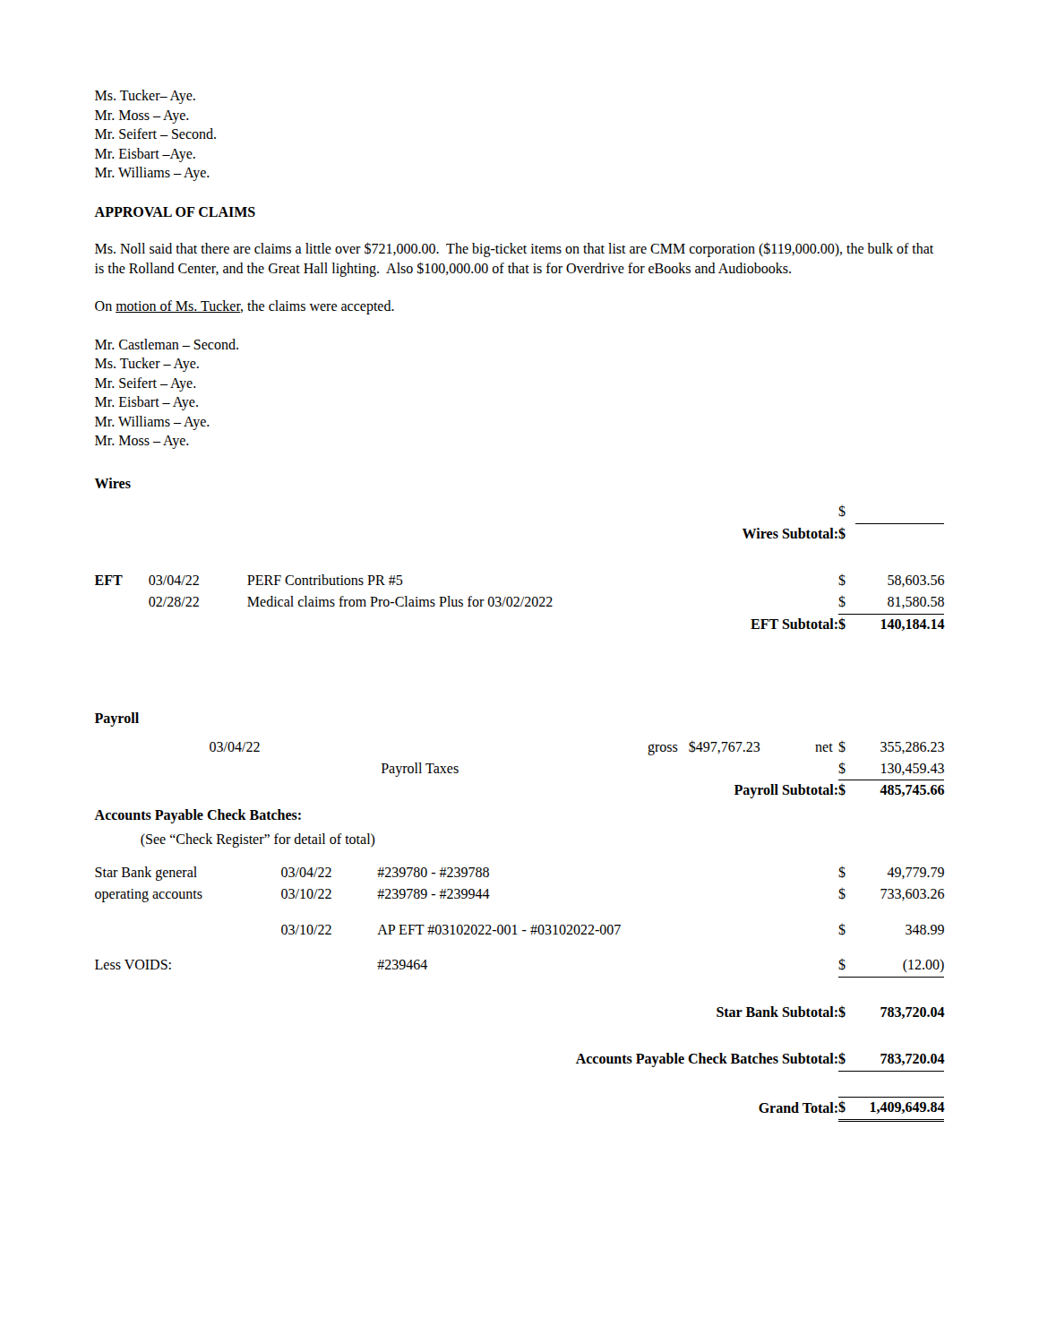Ms. Tucker– Aye.
Mr. Moss – Aye.
Mr. Seifert – Second.
Mr. Eisbart –Aye.
Mr. Williams – Aye.
APPROVAL OF CLAIMS
Ms. Noll said that there are claims a little over $721,000.00. The big-ticket items on that list are CMM corporation ($119,000.00), the bulk of that is the Rolland Center, and the Great Hall lighting. Also $100,000.00 of that is for Overdrive for eBooks and Audiobooks.
On motion of Ms. Tucker, the claims were accepted.
Mr. Castleman – Second.
Ms. Tucker – Aye.
Mr. Seifert – Aye.
Mr. Eisbart – Aye.
Mr. Williams – Aye.
Mr. Moss – Aye.
Wires
| | $ | |
| Wires Subtotal: | $ | |
| EFT | 03/04/22 | PERF Contributions PR #5 | $ | 58,603.56 |
| | 02/28/22 | Medical claims from Pro-Claims Plus for 03/02/2022 | $ | 81,580.58 |
| EFT Subtotal: | $ | 140,184.14 |
Payroll
| | 03/04/22 | gross $497,767.23 | net | $ | 355,286.23 |
| | | Payroll Taxes | | $ | 130,459.43 |
| Payroll Subtotal: | $ | 485,745.66 |
Accounts Payable Check Batches:
(See “Check Register” for detail of total)
| Star Bank general | 03/04/22 | #239780 - #239788 | $ | 49,779.79 |
| operating accounts | 03/10/22 | #239789 - #239944 | $ | 733,603.26 |
| | 03/10/22 | AP EFT #03102022-001 - #03102022-007 | $ | 348.99 |
| Less VOIDS: | | #239464 | $ | (12.00) |
| Star Bank Subtotal: | $ | 783,720.04 |
| Accounts Payable Check Batches Subtotal: | $ | 783,720.04 |
| Grand Total: | $ | 1,409,649.84 |